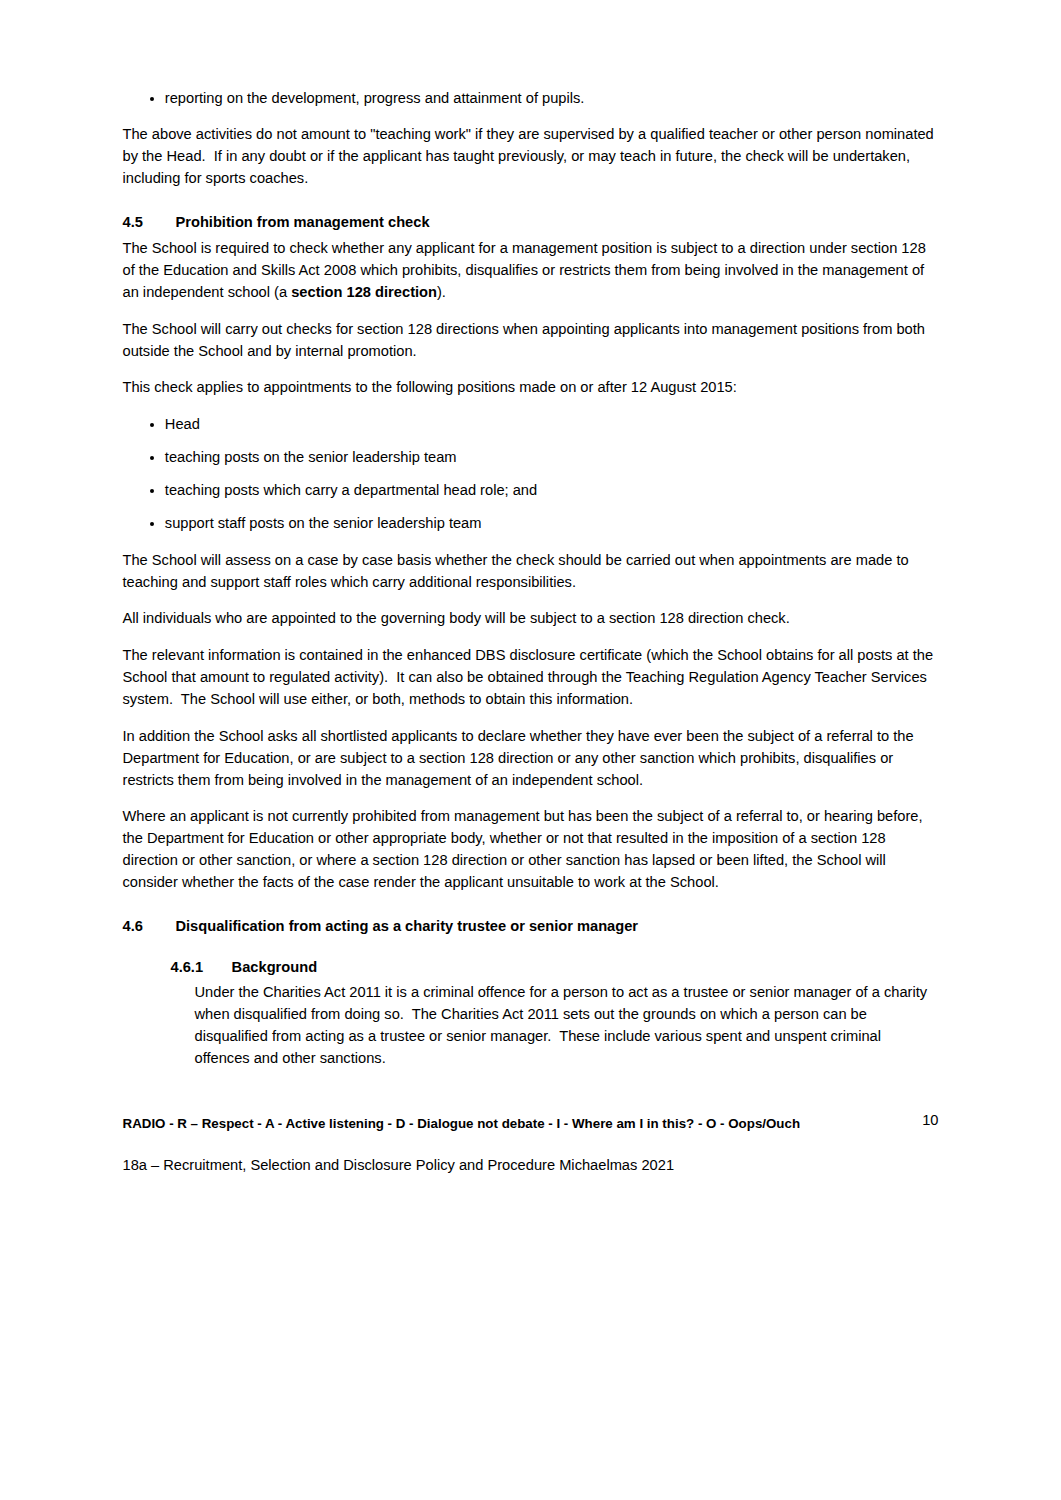reporting on the development, progress and attainment of pupils.
The above activities do not amount to "teaching work" if they are supervised by a qualified teacher or other person nominated by the Head. If in any doubt or if the applicant has taught previously, or may teach in future, the check will be undertaken, including for sports coaches.
4.5 Prohibition from management check
The School is required to check whether any applicant for a management position is subject to a direction under section 128 of the Education and Skills Act 2008 which prohibits, disqualifies or restricts them from being involved in the management of an independent school (a section 128 direction).
The School will carry out checks for section 128 directions when appointing applicants into management positions from both outside the School and by internal promotion.
This check applies to appointments to the following positions made on or after 12 August 2015:
Head
teaching posts on the senior leadership team
teaching posts which carry a departmental head role; and
support staff posts on the senior leadership team
The School will assess on a case by case basis whether the check should be carried out when appointments are made to teaching and support staff roles which carry additional responsibilities.
All individuals who are appointed to the governing body will be subject to a section 128 direction check.
The relevant information is contained in the enhanced DBS disclosure certificate (which the School obtains for all posts at the School that amount to regulated activity). It can also be obtained through the Teaching Regulation Agency Teacher Services system. The School will use either, or both, methods to obtain this information.
In addition the School asks all shortlisted applicants to declare whether they have ever been the subject of a referral to the Department for Education, or are subject to a section 128 direction or any other sanction which prohibits, disqualifies or restricts them from being involved in the management of an independent school.
Where an applicant is not currently prohibited from management but has been the subject of a referral to, or hearing before, the Department for Education or other appropriate body, whether or not that resulted in the imposition of a section 128 direction or other sanction, or where a section 128 direction or other sanction has lapsed or been lifted, the School will consider whether the facts of the case render the applicant unsuitable to work at the School.
4.6 Disqualification from acting as a charity trustee or senior manager
4.6.1 Background
Under the Charities Act 2011 it is a criminal offence for a person to act as a trustee or senior manager of a charity when disqualified from doing so. The Charities Act 2011 sets out the grounds on which a person can be disqualified from acting as a trustee or senior manager. These include various spent and unspent criminal offences and other sanctions.
10
RADIO - R – Respect - A - Active listening - D - Dialogue not debate - I - Where am I in this? - O - Oops/Ouch
18a – Recruitment, Selection and Disclosure Policy and Procedure Michaelmas 2021